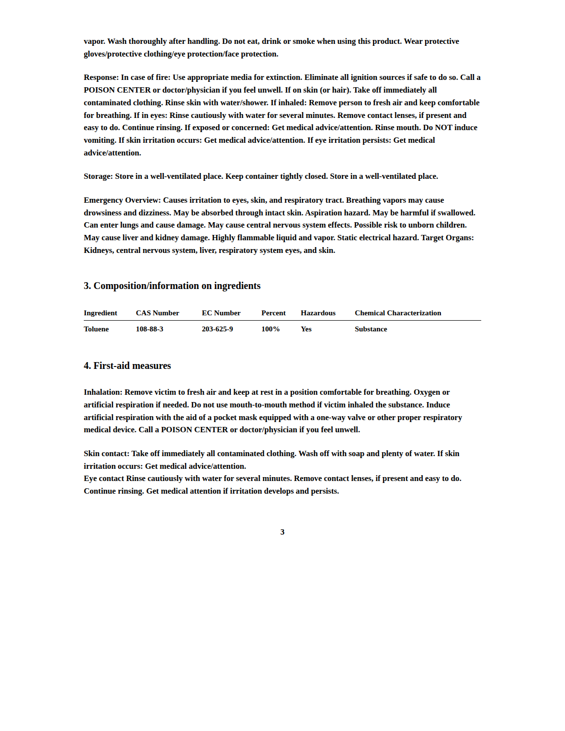vapor. Wash thoroughly after handling. Do not eat, drink or smoke when using this product. Wear protective gloves/protective clothing/eye protection/face protection.
Response: In case of fire: Use appropriate media for extinction. Eliminate all ignition sources if safe to do so. Call a POISON CENTER or doctor/physician if you feel unwell. If on skin (or hair). Take off immediately all contaminated clothing. Rinse skin with water/shower. If inhaled: Remove person to fresh air and keep comfortable for breathing. If in eyes: Rinse cautiously with water for several minutes. Remove contact lenses, if present and easy to do. Continue rinsing. If exposed or concerned: Get medical advice/attention. Rinse mouth. Do NOT induce vomiting. If skin irritation occurs: Get medical advice/attention. If eye irritation persists: Get medical advice/attention.
Storage: Store in a well-ventilated place. Keep container tightly closed. Store in a well-ventilated place.
Emergency Overview: Causes irritation to eyes, skin, and respiratory tract. Breathing vapors may cause drowsiness and dizziness. May be absorbed through intact skin. Aspiration hazard. May be harmful if swallowed. Can enter lungs and cause damage. May cause central nervous system effects. Possible risk to unborn children. May cause liver and kidney damage. Highly flammable liquid and vapor. Static electrical hazard. Target Organs: Kidneys, central nervous system, liver, respiratory system eyes, and skin.
3. Composition/information on ingredients
| Ingredient | CAS Number | EC Number | Percent | Hazardous | Chemical Characterization |
| --- | --- | --- | --- | --- | --- |
| Toluene | 108-88-3 | 203-625-9 | 100% | Yes | Substance |
4. First-aid measures
Inhalation: Remove victim to fresh air and keep at rest in a position comfortable for breathing. Oxygen or artificial respiration if needed. Do not use mouth-to-mouth method if victim inhaled the substance. Induce artificial respiration with the aid of a pocket mask equipped with a one-way valve or other proper respiratory medical device. Call a POISON CENTER or doctor/physician if you feel unwell.
Skin contact: Take off immediately all contaminated clothing. Wash off with soap and plenty of water. If skin irritation occurs: Get medical advice/attention.
Eye contact Rinse cautiously with water for several minutes. Remove contact lenses, if present and easy to do. Continue rinsing. Get medical attention if irritation develops and persists.
3